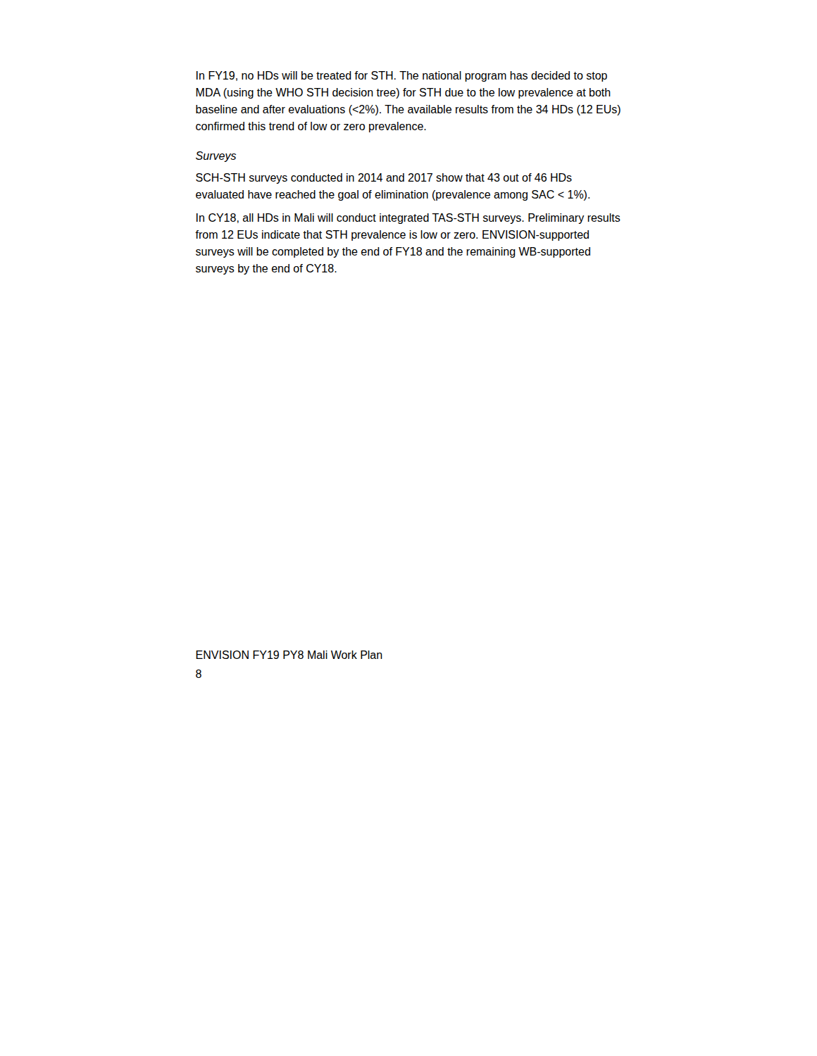In FY19, no HDs will be treated for STH. The national program has decided to stop MDA (using the WHO STH decision tree) for STH due to the low prevalence at both baseline and after evaluations (<2%). The available results from the 34 HDs (12 EUs) confirmed this trend of low or zero prevalence.
Surveys
SCH-STH surveys conducted in 2014 and 2017 show that 43 out of 46 HDs evaluated have reached the goal of elimination (prevalence among SAC < 1%).
In CY18, all HDs in Mali will conduct integrated TAS-STH surveys. Preliminary results from 12 EUs indicate that STH prevalence is low or zero. ENVISION-supported surveys will be completed by the end of FY18 and the remaining WB-supported surveys by the end of CY18.
ENVISION FY19 PY8 Mali Work Plan
8